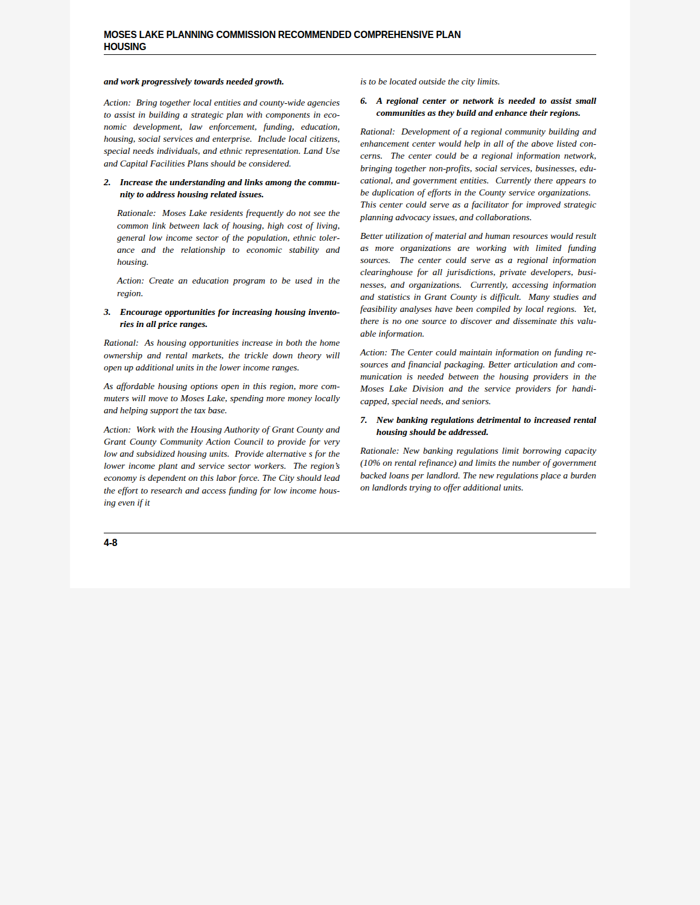Moses Lake Planning Commission Recommended Comprehensive Plan
Housing
and work progressively towards needed growth.
Action: Bring together local entities and county-wide agencies to assist in building a strategic plan with components in economic development, law enforcement, funding, education, housing, social services and enterprise. Include local citizens, special needs individuals, and ethnic representation. Land Use and Capital Facilities Plans should be considered.
2. Increase the understanding and links among the community to address housing related issues.
Rationale: Moses Lake residents frequently do not see the common link between lack of housing, high cost of living, general low income sector of the population, ethnic tolerance and the relationship to economic stability and housing.
Action: Create an education program to be used in the region.
3. Encourage opportunities for increasing housing inventories in all price ranges.
Rational: As housing opportunities increase in both the home ownership and rental markets, the trickle down theory will open up additional units in the lower income ranges.
As affordable housing options open in this region, more commuters will move to Moses Lake, spending more money locally and helping support the tax base.
Action: Work with the Housing Authority of Grant County and Grant County Community Action Council to provide for very low and subsidized housing units. Provide alternative s for the lower income plant and service sector workers. The region’s economy is dependent on this labor force. The City should lead the effort to research and access funding for low income housing even if it
is to be located outside the city limits.
6. A regional center or network is needed to assist small communities as they build and enhance their regions.
Rational: Development of a regional community building and enhancement center would help in all of the above listed concerns. The center could be a regional information network, bringing together non-profits, social services, businesses, educational, and government entities. Currently there appears to be duplication of efforts in the County service organizations. This center could serve as a facilitator for improved strategic planning advocacy issues, and collaborations.
Better utilization of material and human resources would result as more organizations are working with limited funding sources. The center could serve as a regional information clearinghouse for all jurisdictions, private developers, businesses, and organizations. Currently, accessing information and statistics in Grant County is difficult. Many studies and feasibility analyses have been compiled by local regions. Yet, there is no one source to discover and disseminate this valuable information.
Action: The Center could maintain information on funding resources and financial packaging. Better articulation and communication is needed between the housing providers in the Moses Lake Division and the service providers for handicapped, special needs, and seniors.
7. New banking regulations detrimental to increased rental housing should be addressed.
Rationale: New banking regulations limit borrowing capacity (10% on rental refinance) and limits the number of government backed loans per landlord. The new regulations place a burden on landlords trying to offer additional units.
4-8